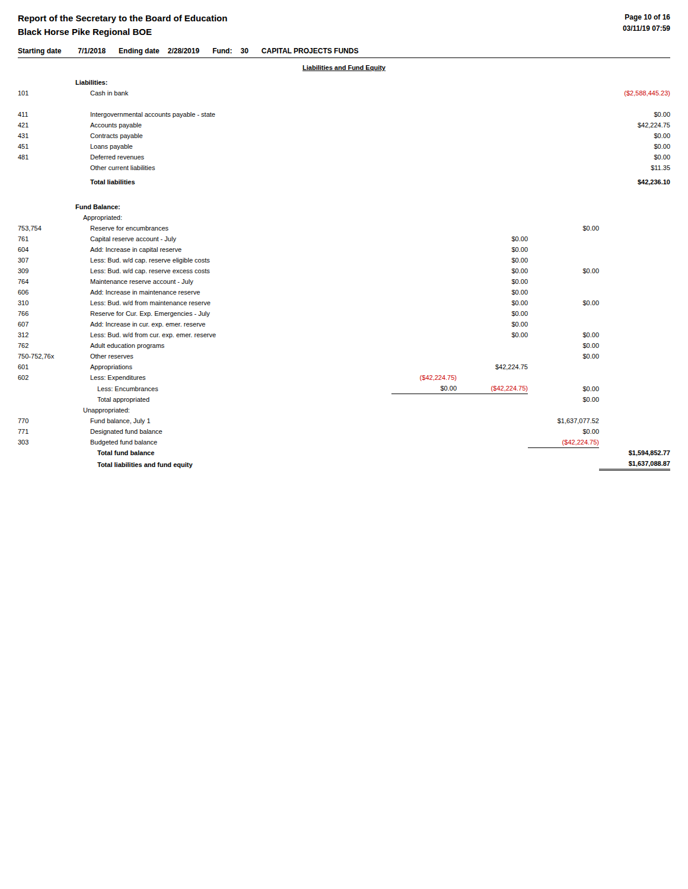| Report of the Secretary to the Board of Education Black Horse Pike Regional BOE | Page 10 of 16 03/11/19 07:59 |
Starting date 7/1/2018 Ending date 2/28/2019 Fund: 30 CAPITAL PROJECTS FUNDS
Liabilities and Fund Equity
| | Liabilities: | | | | |
| 101 | Cash in bank | | | | ($2,588,445.23) |
| 411 | Intergovernmental accounts payable - state | | | | $0.00 |
| 421 | Accounts payable | | | | $42,224.75 |
| 431 | Contracts payable | | | | $0.00 |
| 451 | Loans payable | | | | $0.00 |
| 481 | Deferred revenues | | | | $0.00 |
| | Other current liabilities | | | | $11.35 |
| | Total liabilities | | | | $42,236.10 |
| | Fund Balance: | | | | |
| | Appropriated: | | | | |
| 753,754 | Reserve for encumbrances | | | $0.00 | |
| 761 | Capital reserve account - July | | $0.00 | | |
| 604 | Add: Increase in capital reserve | | $0.00 | | |
| 307 | Less: Bud. w/d cap. reserve eligible costs | | $0.00 | | |
| 309 | Less: Bud. w/d cap. reserve excess costs | | $0.00 | $0.00 | |
| 764 | Maintenance reserve account - July | | $0.00 | | |
| 606 | Add: Increase in maintenance reserve | | $0.00 | | |
| 310 | Less: Bud. w/d from maintenance reserve | | $0.00 | $0.00 | |
| 766 | Reserve for Cur. Exp. Emergencies - July | | $0.00 | | |
| 607 | Add: Increase in cur. exp. emer. reserve | | $0.00 | | |
| 312 | Less: Bud. w/d from cur. exp. emer. reserve | | $0.00 | $0.00 | |
| 762 | Adult education programs | | | $0.00 | |
| 750-752,76x | Other reserves | | | $0.00 | |
| 601 | Appropriations | | $42,224.75 | | |
| 602 | Less: Expenditures | ($42,224.75) | | | |
| | Less: Encumbrances | $0.00 | ($42,224.75) | $0.00 | |
| | Total appropriated | | | $0.00 | |
| | Unappropriated: | | | | |
| 770 | Fund balance, July 1 | | | $1,637,077.52 | |
| 771 | Designated fund balance | | | $0.00 | |
| 303 | Budgeted fund balance | | | ($42,224.75) | |
| | Total fund balance | | | | $1,594,852.77 |
| | Total liabilities and fund equity | | | | $1,637,088.87 |